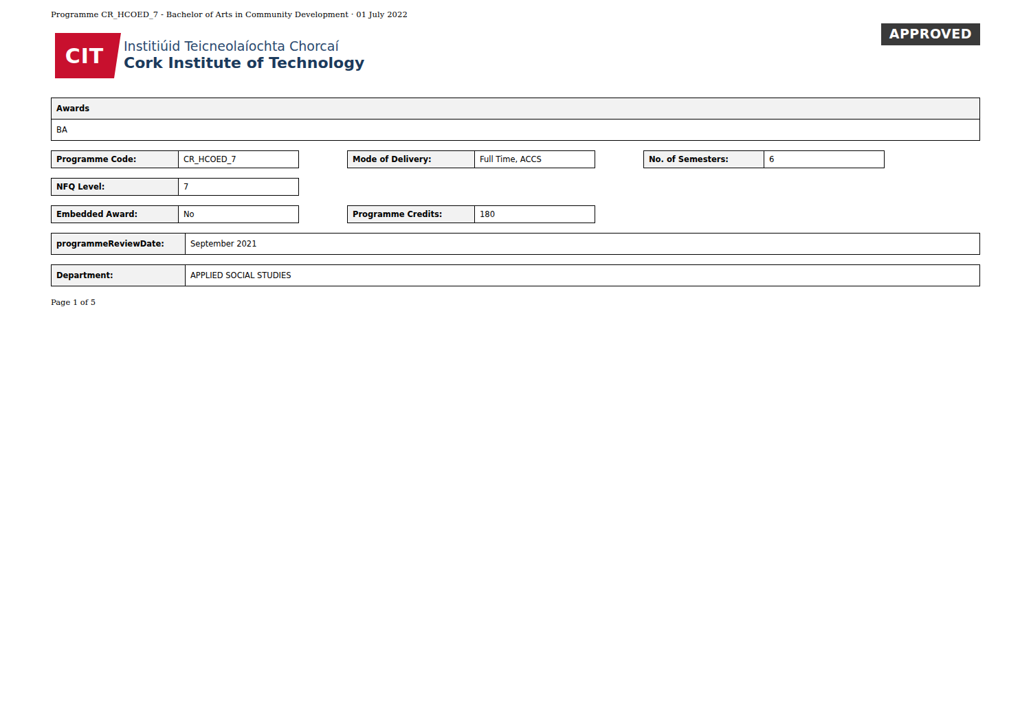Programme CR_HCOED_7 - Bachelor of Arts in Community Development · 01 July 2022
APPROVED
CIT
Institiúid Teicneolaíochta Chorcaí
Cork Institute of Technology
| Awards |
| BA |
| Programme Code: | CR_HCOED_7 | | Mode of Delivery: | Full Time, ACCS | | No. of Semesters: | 6 |
| NFQ Level: | 7 |
| Embedded Award: | No | | Programme Credits: | 180 |
| programmeReviewDate: | September 2021 |
| Department: | APPLIED SOCIAL STUDIES |
Page 1 of 5